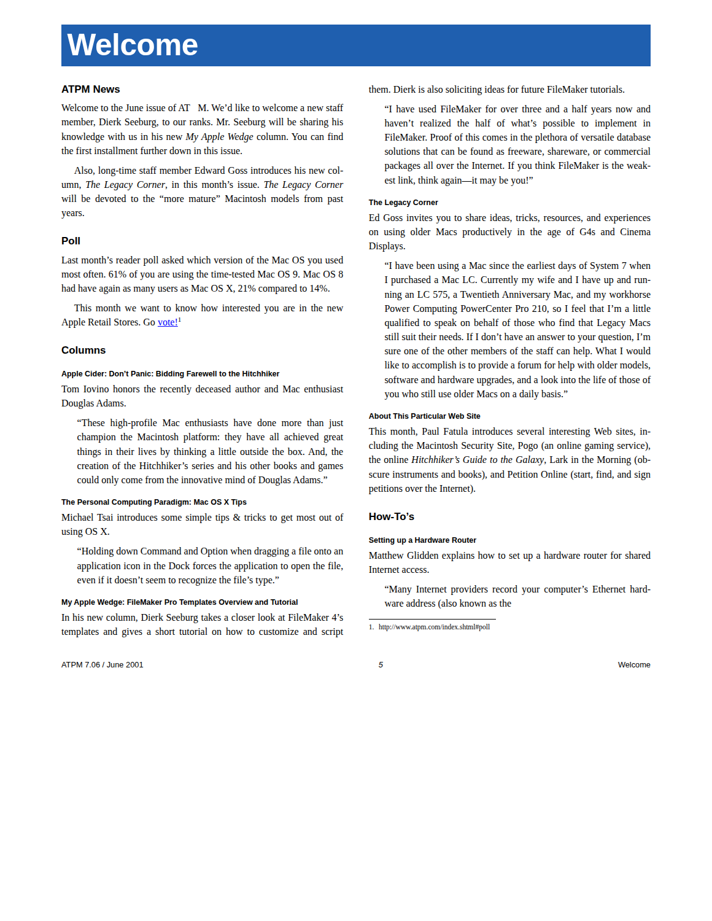Welcome
ATPM News
Welcome to the June issue of ATM. We’d like to welcome a new staff member, Dierk Seeburg, to our ranks. Mr. Seeburg will be sharing his knowledge with us in his new My Apple Wedge column. You can find the first installment further down in this issue.
Also, long-time staff member Edward Goss introduces his new column, The Legacy Corner, in this month’s issue. The Legacy Corner will be devoted to the “more mature” Macintosh models from past years.
Poll
Last month’s reader poll asked which version of the Mac OS you used most often. 61% of you are using the time-tested Mac OS 9. Mac OS 8 had have again as many users as Mac OS X, 21% compared to 14%.
This month we want to know how interested you are in the new Apple Retail Stores. Go vote!1
Columns
Apple Cider: Don’t Panic: Bidding Farewell to the Hitchhiker
Tom Iovino honors the recently deceased author and Mac enthusiast Douglas Adams.
“These high-profile Mac enthusiasts have done more than just champion the Macintosh platform: they have all achieved great things in their lives by thinking a little outside the box. And, the creation of the Hitchhiker’s series and his other books and games could only come from the innovative mind of Douglas Adams.”
The Personal Computing Paradigm: Mac OS X Tips
Michael Tsai introduces some simple tips & tricks to get most out of using OS X.
“Holding down Command and Option when dragging a file onto an application icon in the Dock forces the application to open the file, even if it doesn’t seem to recognize the file’s type.”
My Apple Wedge: FileMaker Pro Templates Overview and Tutorial
In his new column, Dierk Seeburg takes a closer look at FileMaker 4’s templates and gives a short tutorial on how to customize and script them. Dierk is also soliciting ideas for future FileMaker tutorials.
“I have used FileMaker for over three and a half years now and haven’t realized the half of what’s possible to implement in FileMaker. Proof of this comes in the plethora of versatile database solutions that can be found as freeware, shareware, or commercial packages all over the Internet. If you think FileMaker is the weakest link, think again—it may be you!”
The Legacy Corner
Ed Goss invites you to share ideas, tricks, resources, and experiences on using older Macs productively in the age of G4s and Cinema Displays.
“I have been using a Mac since the earliest days of System 7 when I purchased a Mac LC. Currently my wife and I have up and running an LC 575, a Twentieth Anniversary Mac, and my workhorse Power Computing PowerCenter Pro 210, so I feel that I’m a little qualified to speak on behalf of those who find that Legacy Macs still suit their needs. If I don’t have an answer to your question, I’m sure one of the other members of the staff can help. What I would like to accomplish is to provide a forum for help with older models, software and hardware upgrades, and a look into the life of those of you who still use older Macs on a daily basis.”
About This Particular Web Site
This month, Paul Fatula introduces several interesting Web sites, including the Macintosh Security Site, Pogo (an online gaming service), the online Hitchhiker’s Guide to the Galaxy, Lark in the Morning (obscure instruments and books), and Petition Online (start, find, and sign petitions over the Internet).
How-To’s
Setting up a Hardware Router
Matthew Glidden explains how to set up a hardware router for shared Internet access.
“Many Internet providers record your computer’s Ethernet hardware address (also known as the
1. http://www.atpm.com/index.shtml#poll
ATPM 7.06 / June 2001
5
Welcome